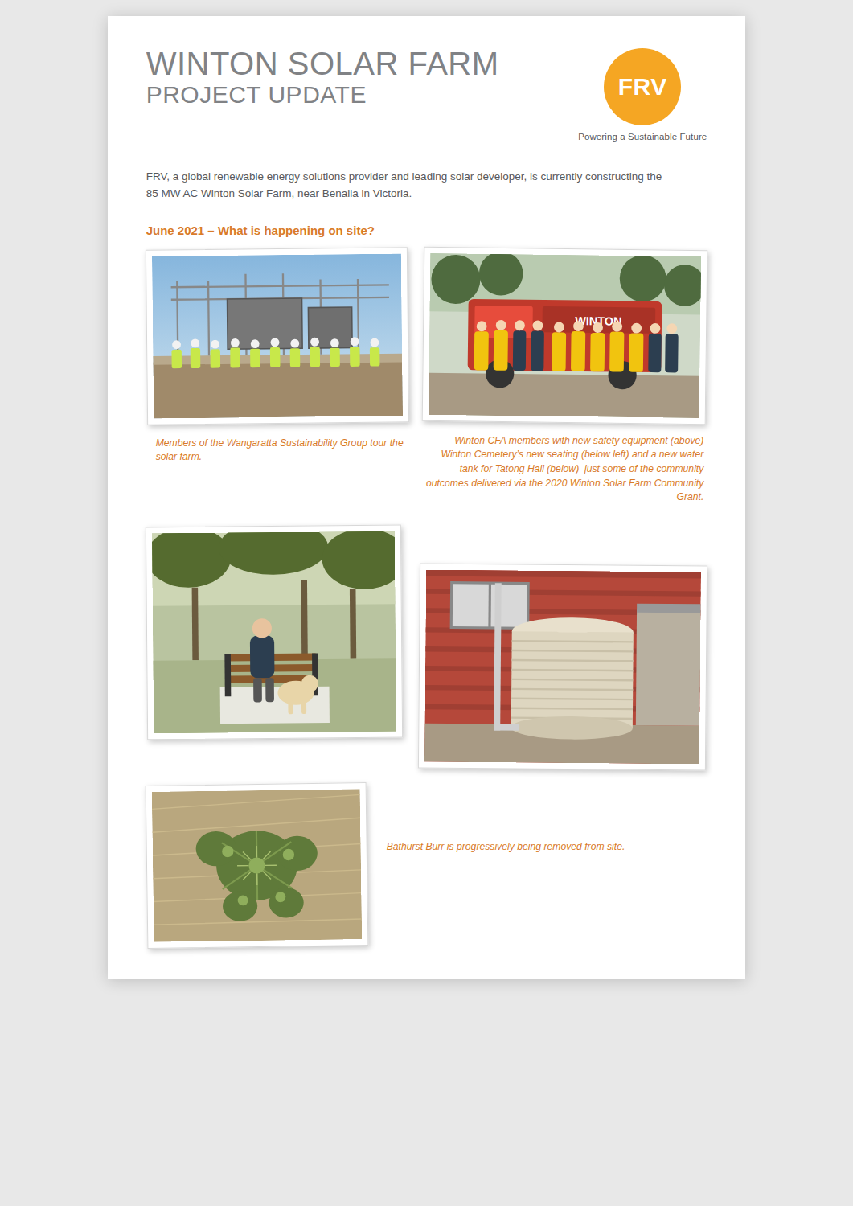WINTON SOLAR FARM
PROJECT UPDATE
FRV
Powering a Sustainable Future
FRV, a global renewable energy solutions provider and leading solar developer, is currently constructing the 85 MW AC Winton Solar Farm, near Benalla in Victoria.
June 2021 – What is happening on site?
Members of the Wangaratta Sustainability Group tour the solar farm.
Winton CFA members with new safety equipment (above) Winton Cemetery’s new seating (below left) and a new water tank for Tatong Hall (below) just some of the community outcomes delivered via the 2020 Winton Solar Farm Community Grant.
Bathurst Burr is progressively being removed from site.